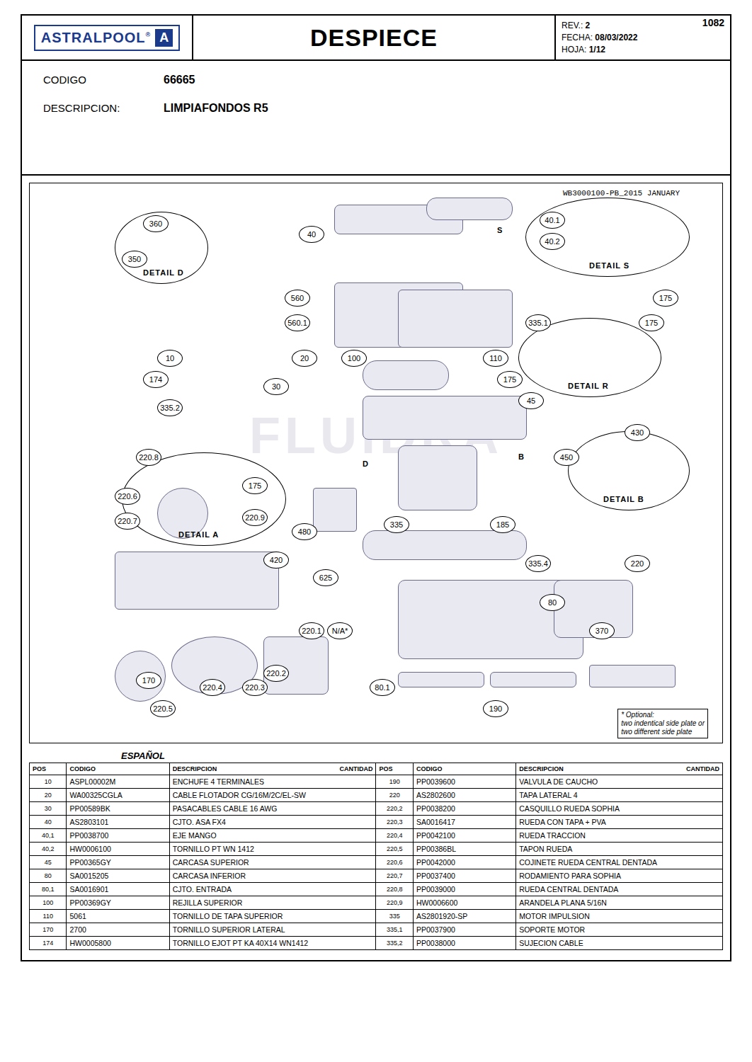ASTRALPOOL® A
DESPIECE
1082
REV.: 2
FECHA: 08/03/2022
HOJA: 1/12
CODIGO 66665
DESCRIPCION: LIMPIAFONDOS R5
FLUIDRA
WB3000100-PB_2015 JANUARY
DETAIL D
DETAIL S
DETAIL R
DETAIL B
DETAIL A
S
B
D
360
350
40
40.1
40.2
560
560.1
175
335.1
175
10
20
100
110
174
30
175
335.2
45
430
450
220.8
220.6
220.7
175
220.9
480
335
185
420
625
335.4
220
220.1
N/A*
80
370
220.3
220.2
220.4
220.5
170
80.1
190
* Optional:
two indentical side plate or
two different side plate
ESPAÑOL
| POS | CODIGO | DESCRIPCION CANTIDAD | POS | CODIGO | DESCRIPCION CANTIDAD |
| --- | --- | --- | --- | --- | --- |
| 10 | ASPL00002M | ENCHUFE 4 TERMINALES | 190 | PP0039600 | VALVULA DE CAUCHO |
| 20 | WA00325CGLA | CABLE FLOTADOR CG/16M/2C/EL-SW | 220 | AS2802600 | TAPA LATERAL 4 |
| 30 | PP00589BK | PASACABLES CABLE 16 AWG | 220,2 | PP0038200 | CASQUILLO RUEDA SOPHIA |
| 40 | AS2803101 | CJTO. ASA FX4 | 220,3 | SA0016417 | RUEDA CON TAPA + PVA |
| 40,1 | PP0038700 | EJE MANGO | 220,4 | PP0042100 | RUEDA TRACCION |
| 40,2 | HW0006100 | TORNILLO PT WN 1412 | 220,5 | PP00386BL | TAPON RUEDA |
| 45 | PP00365GY | CARCASA SUPERIOR | 220,6 | PP0042000 | COJINETE RUEDA CENTRAL DENTADA |
| 80 | SA0015205 | CARCASA INFERIOR | 220,7 | PP0037400 | RODAMIENTO PARA SOPHIA |
| 80,1 | SA0016901 | CJTO. ENTRADA | 220,8 | PP0039000 | RUEDA CENTRAL DENTADA |
| 100 | PP00369GY | REJILLA SUPERIOR | 220,9 | HW0006600 | ARANDELA PLANA 5/16N |
| 110 | 5061 | TORNILLO DE TAPA SUPERIOR | 335 | AS2801920-SP | MOTOR IMPULSION |
| 170 | 2700 | TORNILLO SUPERIOR LATERAL | 335,1 | PP0037900 | SOPORTE MOTOR |
| 174 | HW0005800 | TORNILLO EJOT PT KA 40X14 WN1412 | 335,2 | PP0038000 | SUJECION CABLE |